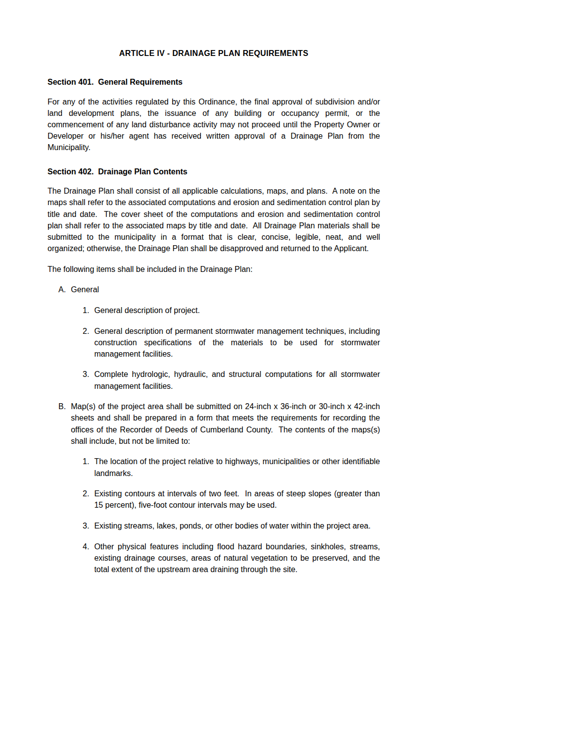ARTICLE IV - DRAINAGE PLAN REQUIREMENTS
Section 401. General Requirements
For any of the activities regulated by this Ordinance, the final approval of subdivision and/or land development plans, the issuance of any building or occupancy permit, or the commencement of any land disturbance activity may not proceed until the Property Owner or Developer or his/her agent has received written approval of a Drainage Plan from the Municipality.
Section 402. Drainage Plan Contents
The Drainage Plan shall consist of all applicable calculations, maps, and plans. A note on the maps shall refer to the associated computations and erosion and sedimentation control plan by title and date. The cover sheet of the computations and erosion and sedimentation control plan shall refer to the associated maps by title and date. All Drainage Plan materials shall be submitted to the municipality in a format that is clear, concise, legible, neat, and well organized; otherwise, the Drainage Plan shall be disapproved and returned to the Applicant.
The following items shall be included in the Drainage Plan:
General
General description of project.
General description of permanent stormwater management techniques, including construction specifications of the materials to be used for stormwater management facilities.
Complete hydrologic, hydraulic, and structural computations for all stormwater management facilities.
Map(s) of the project area shall be submitted on 24-inch x 36-inch or 30-inch x 42-inch sheets and shall be prepared in a form that meets the requirements for recording the offices of the Recorder of Deeds of Cumberland County. The contents of the maps(s) shall include, but not be limited to:
The location of the project relative to highways, municipalities or other identifiable landmarks.
Existing contours at intervals of two feet. In areas of steep slopes (greater than 15 percent), five-foot contour intervals may be used.
Existing streams, lakes, ponds, or other bodies of water within the project area.
Other physical features including flood hazard boundaries, sinkholes, streams, existing drainage courses, areas of natural vegetation to be preserved, and the total extent of the upstream area draining through the site.